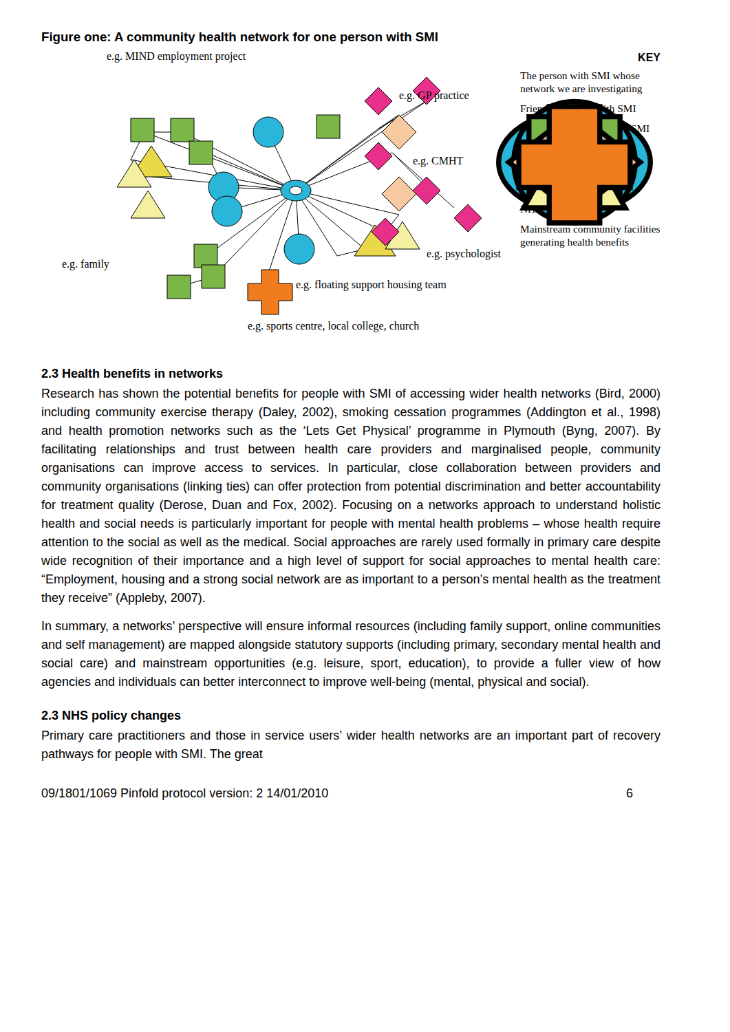Figure one: A community health network for one person with SMI
e.g. MIND employment project e.g. GP practice e.g. CMHT e.g. psychologist e.g. family e.g. floating support housing team e.g. sports centre, local college, church
KEY
The person with SMI whose network we are investigating
Friends or family with SMI
Friends or family without SMI
Voluntary sector organisations
Voluntary sector practitioner
NHS facility
NHS practitioner
Mainstream community facilities generating health benefits
2.3 Health benefits in networks
Research has shown the potential benefits for people with SMI of accessing wider health networks (Bird, 2000) including community exercise therapy (Daley, 2002), smoking cessation programmes (Addington et al., 1998) and health promotion networks such as the ‘Lets Get Physical’ programme in Plymouth (Byng, 2007). By facilitating relationships and trust between health care providers and marginalised people, community organisations can improve access to services. In particular, close collaboration between providers and community organisations (linking ties) can offer protection from potential discrimination and better accountability for treatment quality (Derose, Duan and Fox, 2002). Focusing on a networks approach to understand holistic health and social needs is particularly important for people with mental health problems – whose health require attention to the social as well as the medical. Social approaches are rarely used formally in primary care despite wide recognition of their importance and a high level of support for social approaches to mental health care: “Employment, housing and a strong social network are as important to a person’s mental health as the treatment they receive” (Appleby, 2007).
In summary, a networks’ perspective will ensure informal resources (including family support, online communities and self management) are mapped alongside statutory supports (including primary, secondary mental health and social care) and mainstream opportunities (e.g. leisure, sport, education), to provide a fuller view of how agencies and individuals can better interconnect to improve well-being (mental, physical and social).
2.3 NHS policy changes
Primary care practitioners and those in service users’ wider health networks are an important part of recovery pathways for people with SMI. The great
09/1801/1069 Pinfold protocol version: 2 14/01/2010 6